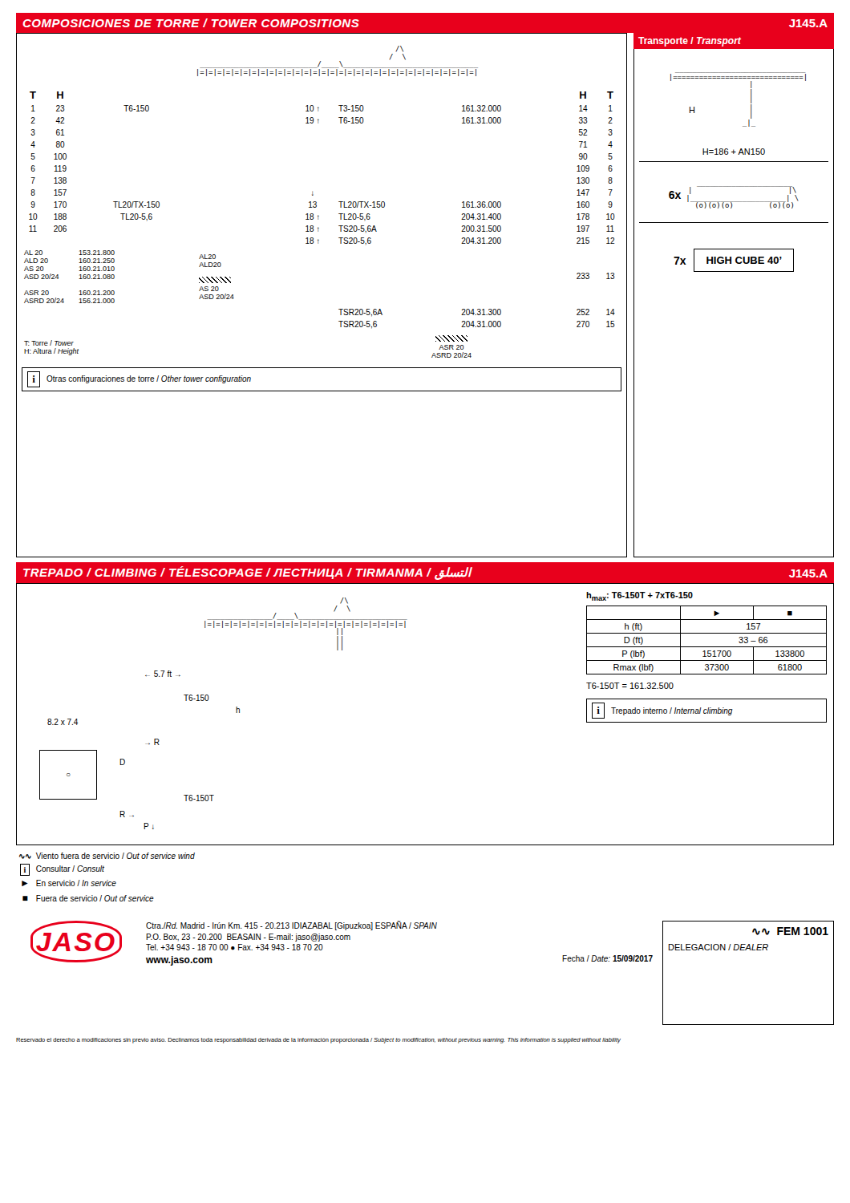COMPOSICIONES DE TORRE / TOWER COMPOSITIONS J145.A
/\ / \ ___________________________/____\_______________________________ |=|=|=|=|=|=|=|=|=|=|=|=|=|=|=|=|=|=|=|=|=|=|=|=|=|=|=|=|=|=|=|=|
| T | H | | | | | | H | T |
| 1 | 23 | T6-150 | | 10 | T3-150 | 161.32.000 | 14 | 1 |
| 2 | 42 | | | 19 | T6-150 | 161.31.000 | 33 | 2 |
| 3 | 61 | | | | | | 52 | 3 |
| 4 | 80 | | | | | | 71 | 4 |
| 5 | 100 | | | | | | 90 | 5 |
| 6 | 119 | | | | | | 109 | 6 |
| 7 | 138 | | | | | | 130 | 8 |
| 8 | 157 | | | | | | 147 | 7 |
| 9 | 170 | TL20/TX-150 | | 13 | TL20/TX-150 | 161.36.000 | 160 | 9 |
| 10 | 188 | TL20-5,6 | | 18 | TL20-5,6 | 204.31.400 | 178 | 10 |
| 11 | 206 | | | 18 | TS20-5,6A | 200.31.500 | 197 | 11 |
| | | | | 18 | TS20-5,6 | 204.31.200 | 215 | 12 |
| AL 20 ALD 20 AS 20 ASD 20/24 ASR 20 ASRD 20/24 | 153.21.800 160.21.250 160.21.010 160.21.080 160.21.200 156.21.000 | AL20 ALD20 AS 20 ASD 20/24 | | | | 233 | 13 |
| | | | | | TSR20-5,6A | 204.31.300 | 252 | 14 |
| | | | | | TSR20-5,6 | 204.31.000 | 270 | 15 |
| T: Torre / Tower H: Altura / Height | ASR 20 ASRD 20/24 | | |
i Otras configuraciones de torre / Other tower configuration
Transporte / Transport
______________________________ |==============================| | | | | | _|_
H
H=186 + AN150
6x ______________________ | |\ |______________________| \ (o)(o)(o) (o)(o)
7x HIGH CUBE 40’
TREPADO / CLIMBING / TÉLESCOPAGE / ЛЕСТНИЦА / TIRMANMA / التسلق J145.A
/\ / \ _______________/____\_________________________ |=|=|=|=|=|=|=|=|=|=|=|=|=|=|=|=|=|=|=|=|=|=|=| || || ||
← 5.7 ft →
T6-150
h
8.2 x 7.4
→ R
D
○
T6-150T
R →
P ↓
hmax: T6-150T + 7xT6-150
| | ► | ■ |
| h (ft) | 157 |
| D (ft) | 33 – 66 |
| P (lbf) | 151700 | 133800 |
| Rmax (lbf) | 37300 | 61800 |
T6-150T = 161.32.500
i Trepado interno / Internal climbing
∿∿ Viento fuera de servicio / Out of service wind
i Consultar / Consult
► En servicio / In service
■ Fuera de servicio / Out of service
JASO
Ctra./Rd. Madrid - Irún Km. 415 - 20.213 IDIAZABAL [Gipuzkoa] ESPAÑA / SPAIN
P.O. Box, 23 - 20.200 BEASAIN - E-mail: jaso@jaso.com
Tel. +34 943 - 18 70 00 ● Fax. +34 943 - 18 70 20
www.jaso.com Fecha / Date: 15/09/2017
∿∿ FEM 1001
DELEGACION / DEALER
Reservado el derecho a modificaciones sin previo aviso. Declinamos toda responsabilidad derivada de la información proporcionada / Subject to modification, without previous warning. This information is supplied without liability